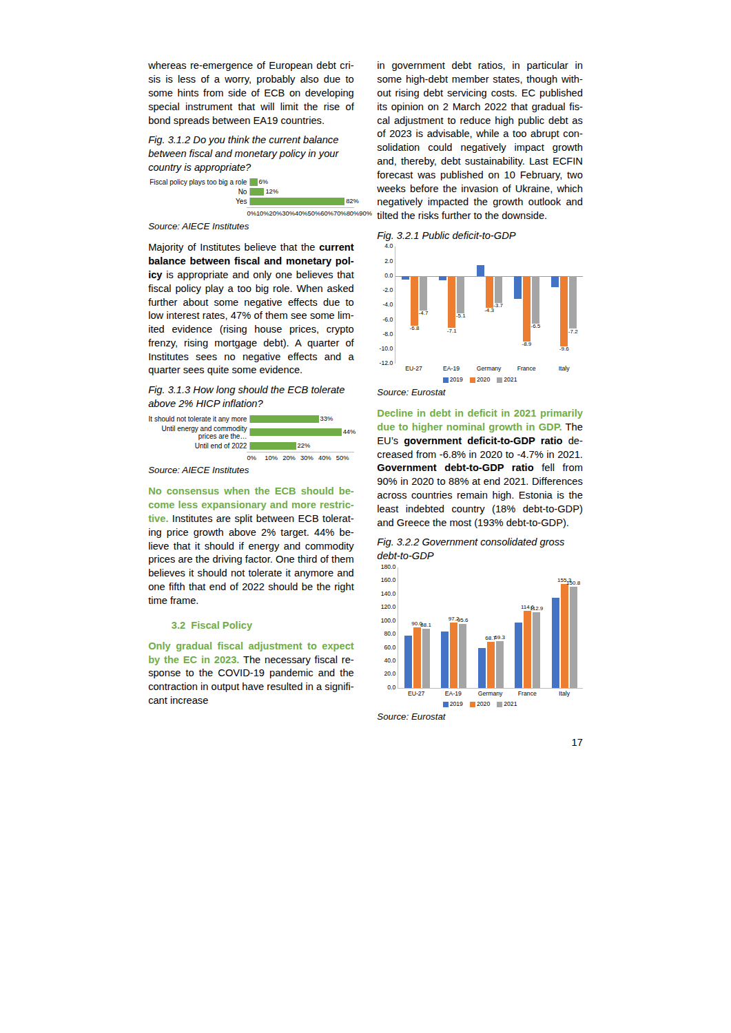whereas re-emergence of European debt crisis is less of a worry, probably also due to some hints from side of ECB on developing special instrument that will limit the rise of bond spreads between EA19 countries.
Fig. 3.1.2 Do you think the current balance between fiscal and monetary policy in your country is appropriate?
Fiscal policy plays too big a role
6%
No
12%
Yes
82%
0% 10% 20% 30% 40% 50% 60% 70% 80% 90%
Source: AIECE Institutes
Majority of Institutes believe that the current balance between fiscal and monetary policy is appropriate and only one believes that fiscal policy play a too big role. When asked further about some negative effects due to low interest rates, 47% of them see some limited evidence (rising house prices, crypto frenzy, rising mortgage debt). A quarter of Institutes sees no negative effects and a quarter sees quite some evidence.
Fig. 3.1.3 How long should the ECB tolerate above 2% HICP inflation?
It should not tolerate it any more
33%
Until energy and commodity prices are the…
44%
Until end of 2022
22%
0% 10% 20% 30% 40% 50%
Source: AIECE Institutes
No consensus when the ECB should become less expansionary and more restrictive. Institutes are split between ECB tolerating price growth above 2% target. 44% believe that it should if energy and commodity prices are the driving factor. One third of them believes it should not tolerate it anymore and one fifth that end of 2022 should be the right time frame.
3.2 Fiscal Policy
Only gradual fiscal adjustment to expect by the EC in 2023. The necessary fiscal response to the COVID-19 pandemic and the contraction in output have resulted in a significant increase
in government debt ratios, in particular in some high-debt member states, though without rising debt servicing costs. EC published its opinion on 2 March 2022 that gradual fiscal adjustment to reduce high public debt as of 2023 is advisable, while a too abrupt consolidation could negatively impact growth and, thereby, debt sustainability. Last ECFIN forecast was published on 10 February, two weeks before the invasion of Ukraine, which negatively impacted the growth outlook and tilted the risks further to the downside.
Fig. 3.2.1 Public deficit-to-GDP
4.0
2.0
0.0
-2.0
-4.0
-6.0
-8.0
-10.0
-12.0
-6.8
-4.7
-7.1
-5.1
-4.3
-3.7
-8.9
-6.5
-9.6
-7.2
EU-27
EA-19
Germany
France
Italy
2019 2020 2021
Source: Eurostat
Decline in debt in deficit in 2021 primarily due to higher nominal growth in GDP. The EU’s government deficit-to-GDP ratio decreased from -6.8% in 2020 to -4.7% in 2021. Government debt-to-GDP ratio fell from 90% in 2020 to 88% at end 2021. Differences across countries remain high. Estonia is the least indebted country (18% debt-to-GDP) and Greece the most (193% debt-to-GDP).
Fig. 3.2.2 Government consolidated gross debt-to-GDP
180.0
160.0
140.0
120.0
100.0
80.0
60.0
40.0
20.0
0.0
90.0
88.1
97.2
95.6
68.7
69.3
114.6
112.9
155.3
150.8
EU-27
EA-19
Germany
France
Italy
2019 2020 2021
Source: Eurostat
17